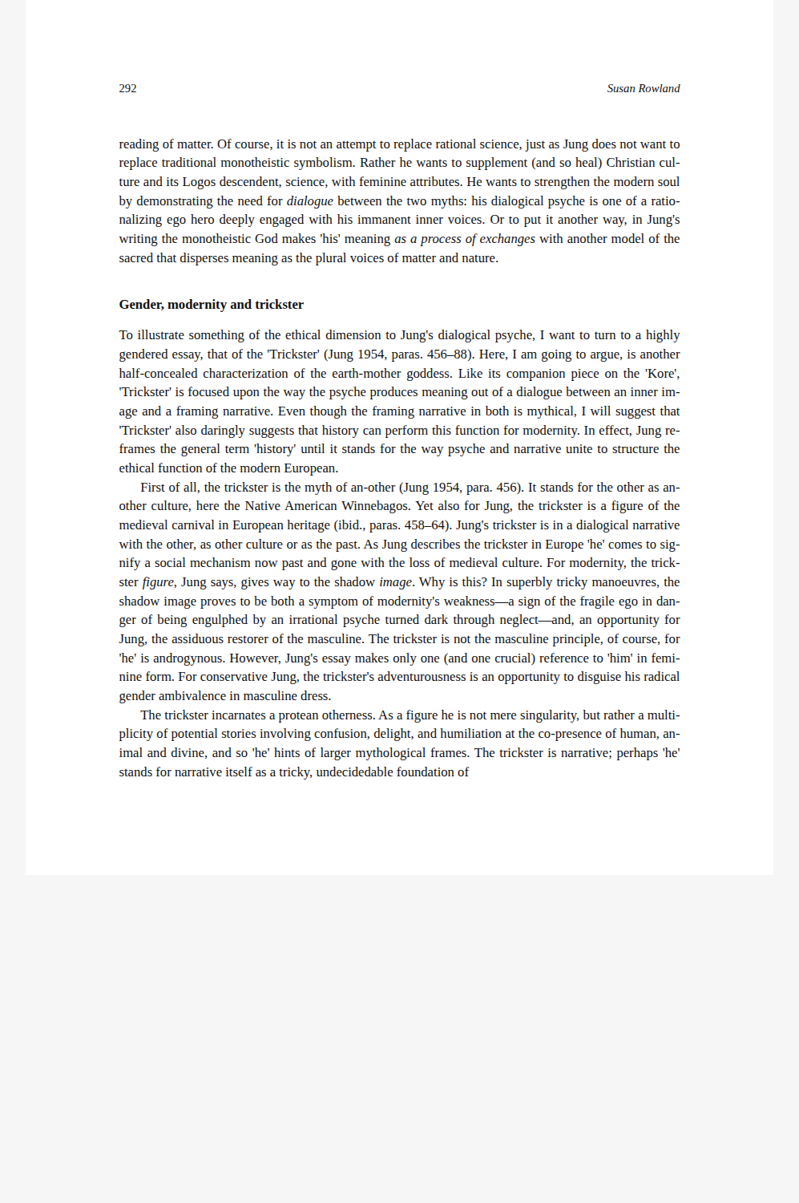292 Susan Rowland
reading of matter. Of course, it is not an attempt to replace rational science, just as Jung does not want to replace traditional monotheistic symbolism. Rather he wants to supplement (and so heal) Christian culture and its Logos descendent, science, with feminine attributes. He wants to strengthen the modern soul by demonstrating the need for dialogue between the two myths: his dialogical psyche is one of a rationalizing ego hero deeply engaged with his immanent inner voices. Or to put it another way, in Jung's writing the monotheistic God makes 'his' meaning as a process of exchanges with another model of the sacred that disperses meaning as the plural voices of matter and nature.
Gender, modernity and trickster
To illustrate something of the ethical dimension to Jung's dialogical psyche, I want to turn to a highly gendered essay, that of the 'Trickster' (Jung 1954, paras. 456–88). Here, I am going to argue, is another half-concealed characterization of the earth-mother goddess. Like its companion piece on the 'Kore', 'Trickster' is focused upon the way the psyche produces meaning out of a dialogue between an inner image and a framing narrative. Even though the framing narrative in both is mythical, I will suggest that 'Trickster' also daringly suggests that history can perform this function for modernity. In effect, Jung re-frames the general term 'history' until it stands for the way psyche and narrative unite to structure the ethical function of the modern European.
First of all, the trickster is the myth of an-other (Jung 1954, para. 456). It stands for the other as another culture, here the Native American Winnebagos. Yet also for Jung, the trickster is a figure of the medieval carnival in European heritage (ibid., paras. 458–64). Jung's trickster is in a dialogical narrative with the other, as other culture or as the past. As Jung describes the trickster in Europe 'he' comes to signify a social mechanism now past and gone with the loss of medieval culture. For modernity, the trickster figure, Jung says, gives way to the shadow image. Why is this? In superbly tricky manoeuvres, the shadow image proves to be both a symptom of modernity's weakness—a sign of the fragile ego in danger of being engulphed by an irrational psyche turned dark through neglect—and, an opportunity for Jung, the assiduous restorer of the masculine. The trickster is not the masculine principle, of course, for 'he' is androgynous. However, Jung's essay makes only one (and one crucial) reference to 'him' in feminine form. For conservative Jung, the trickster's adventurousness is an opportunity to disguise his radical gender ambivalence in masculine dress.
The trickster incarnates a protean otherness. As a figure he is not mere singularity, but rather a multiplicity of potential stories involving confusion, delight, and humiliation at the co-presence of human, animal and divine, and so 'he' hints of larger mythological frames. The trickster is narrative; perhaps 'he' stands for narrative itself as a tricky, undecidedable foundation of